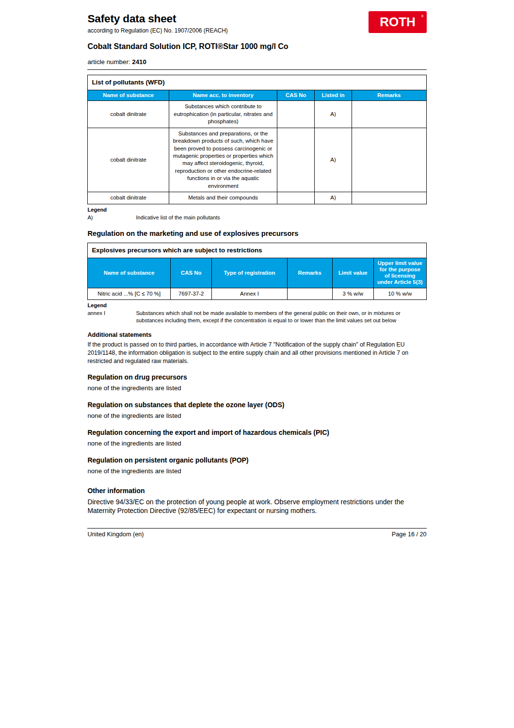Safety data sheet
according to Regulation (EC) No. 1907/2006 (REACH)
Cobalt Standard Solution ICP, ROTI®Star 1000 mg/l Co
article number: 2410
ROTH ®
List of pollutants (WFD)
| Name of substance | Name acc. to inventory | CAS No | Listed in | Remarks |
| --- | --- | --- | --- | --- |
| cobalt dinitrate | Substances which contribute to eutrophication (in particular, nitrates and phosphates) | | A) | |
| cobalt dinitrate | Substances and preparations, or the breakdown products of such, which have been proved to possess carcinogenic or mutagenic properties or properties which may affect steroidogenic, thyroid, reproduction or other endocrine-related functions in or via the aquatic environment | | A) | |
| cobalt dinitrate | Metals and their compounds | | A) | |
Legend
A)
Indicative list of the main pollutants
Regulation on the marketing and use of explosives precursors
Explosives precursors which are subject to restrictions
| Name of substance | CAS No | Type of registration | Remarks | Limit value | Upper limit value for the purpose of licensing under Article 5(3) |
| --- | --- | --- | --- | --- | --- |
| Nitric acid ...% [C ≤ 70 %] | 7697-37-2 | Annex I | | 3 % w/w | 10 % w/w |
Legend
annex I
Substances which shall not be made available to members of the general public on their own, or in mixtures or substances including them, except if the concentration is equal to or lower than the limit values set out below
Additional statements
If the product is passed on to third parties, in accordance with Article 7 "Notification of the supply chain" of Regulation EU 2019/1148, the information obligation is subject to the entire supply chain and all other provisions mentioned in Article 7 on restricted and regulated raw materials.
Regulation on drug precursors
none of the ingredients are listed
Regulation on substances that deplete the ozone layer (ODS)
none of the ingredients are listed
Regulation concerning the export and import of hazardous chemicals (PIC)
none of the ingredients are listed
Regulation on persistent organic pollutants (POP)
none of the ingredients are listed
Other information
Directive 94/33/EC on the protection of young people at work. Observe employment restrictions under the Maternity Protection Directive (92/85/EEC) for expectant or nursing mothers.
United Kingdom (en)
Page 16 / 20